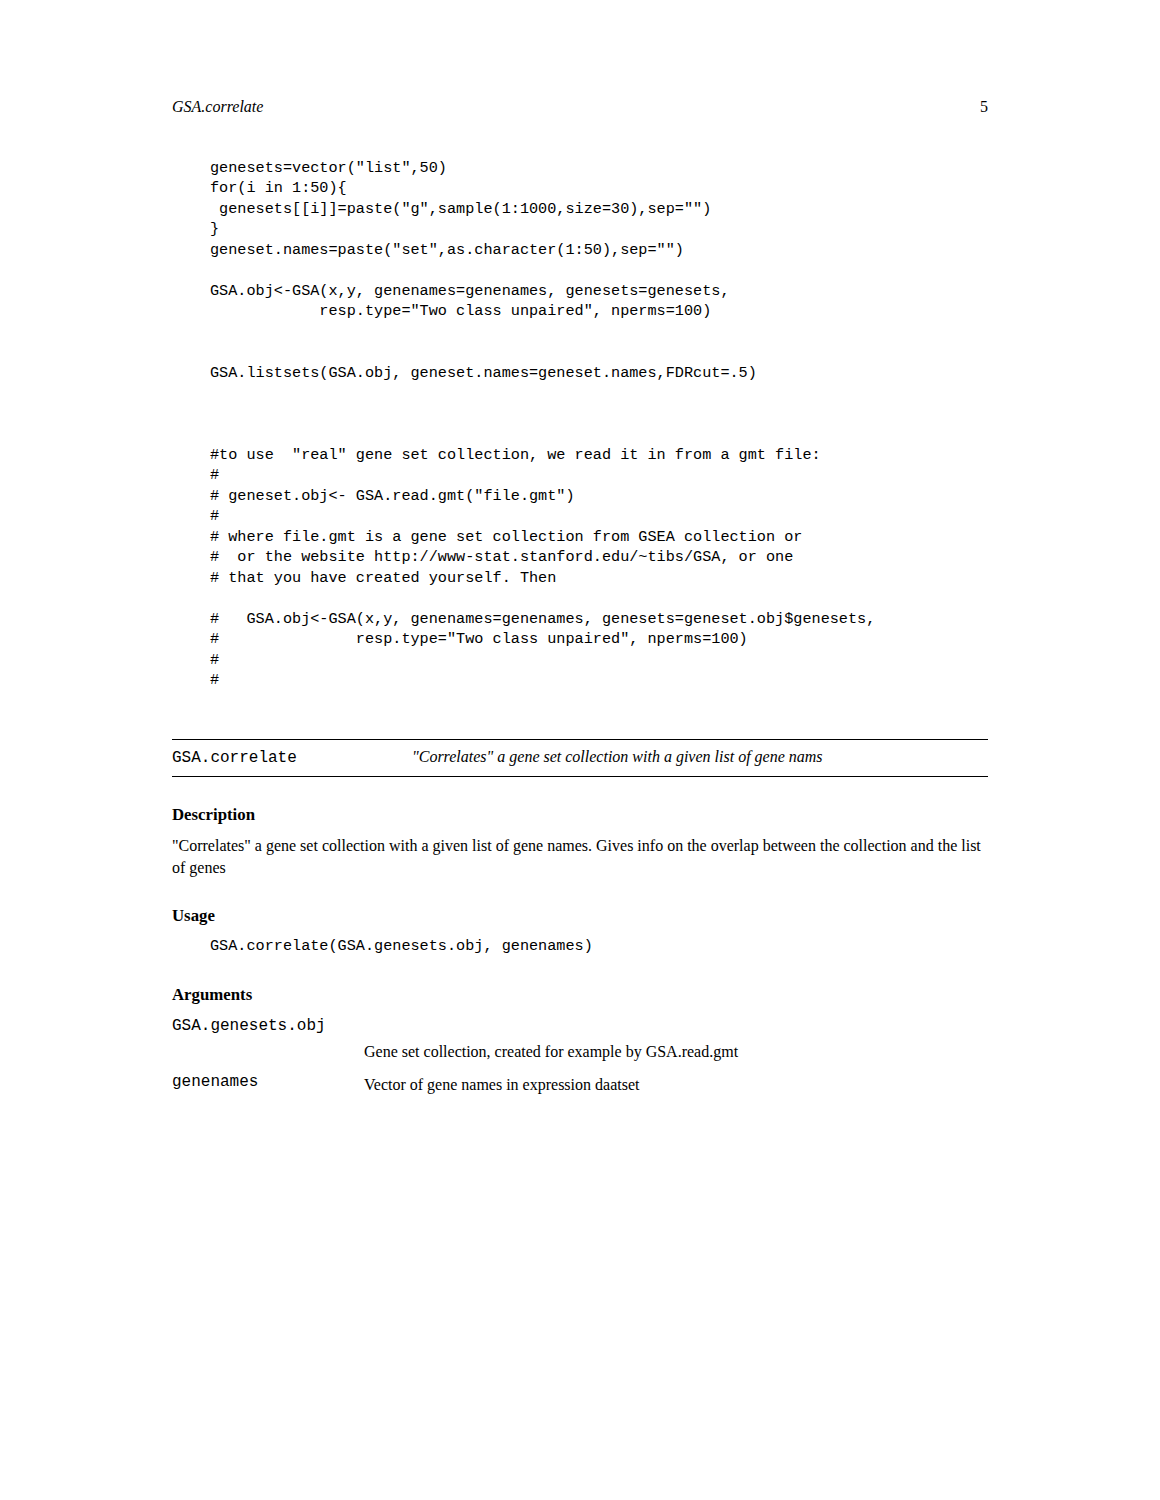GSA.correlate 5
genesets=vector("list",50)
for(i in 1:50){
 genesets[[i]]=paste("g",sample(1:1000,size=30),sep="")
}
geneset.names=paste("set",as.character(1:50),sep="")

GSA.obj<-GSA(x,y, genenames=genenames, genesets=genesets,
            resp.type="Two class unpaired", nperms=100)


GSA.listsets(GSA.obj, geneset.names=geneset.names,FDRcut=.5)



#to use  "real" gene set collection, we read it in from a gmt file:
#
# geneset.obj<- GSA.read.gmt("file.gmt")
#
# where file.gmt is a gene set collection from GSEA collection or
#  or the website http://www-stat.stanford.edu/~tibs/GSA, or one
# that you have created yourself. Then

#   GSA.obj<-GSA(x,y, genenames=genenames, genesets=geneset.obj$genesets,
#               resp.type="Two class unpaired", nperms=100)
#
#
GSA.correlate "Correlates" a gene set collection with a given list of gene nams
Description
"Correlates" a gene set collection with a given list of gene names. Gives info on the overlap between the collection and the list of genes
Usage
GSA.correlate(GSA.genesets.obj, genenames)
Arguments
GSA.genesets.obj
Gene set collection, created for example by GSA.read.gmt
genenames
Vector of gene names in expression daatset